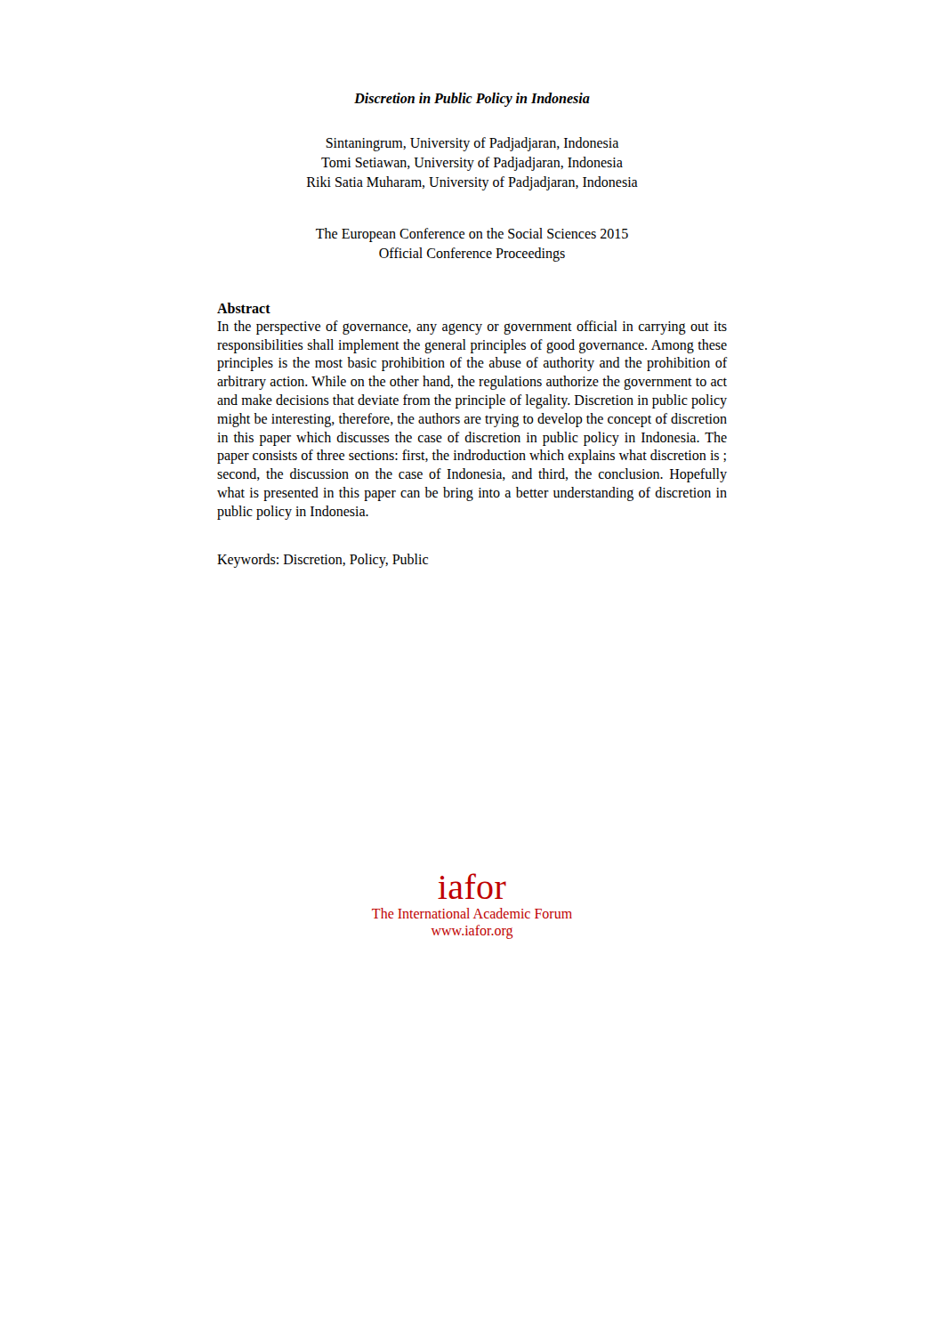Discretion in Public Policy in Indonesia
Sintaningrum, University of Padjadjaran, Indonesia
Tomi Setiawan, University of Padjadjaran, Indonesia
Riki Satia Muharam, University of Padjadjaran, Indonesia
The European Conference on the Social Sciences 2015
Official Conference Proceedings
Abstract
In the perspective of governance, any agency or government official in carrying out its responsibilities shall implement the general principles of good governance. Among these principles is the most basic prohibition of the abuse of authority and the prohibition of arbitrary action. While on the other hand, the regulations authorize the government to act and make decisions that deviate from the principle of legality. Discretion in public policy might be interesting, therefore, the authors are trying to develop the concept of discretion in this paper which discusses the case of discretion in public policy in Indonesia. The paper consists of three sections: first, the indroduction which explains what discretion is ; second, the discussion on the case of Indonesia, and third, the conclusion. Hopefully what is presented in this paper can be bring into a better understanding of discretion in public policy in Indonesia.
Keywords: Discretion, Policy, Public
iafor
The International Academic Forum
www.iafor.org